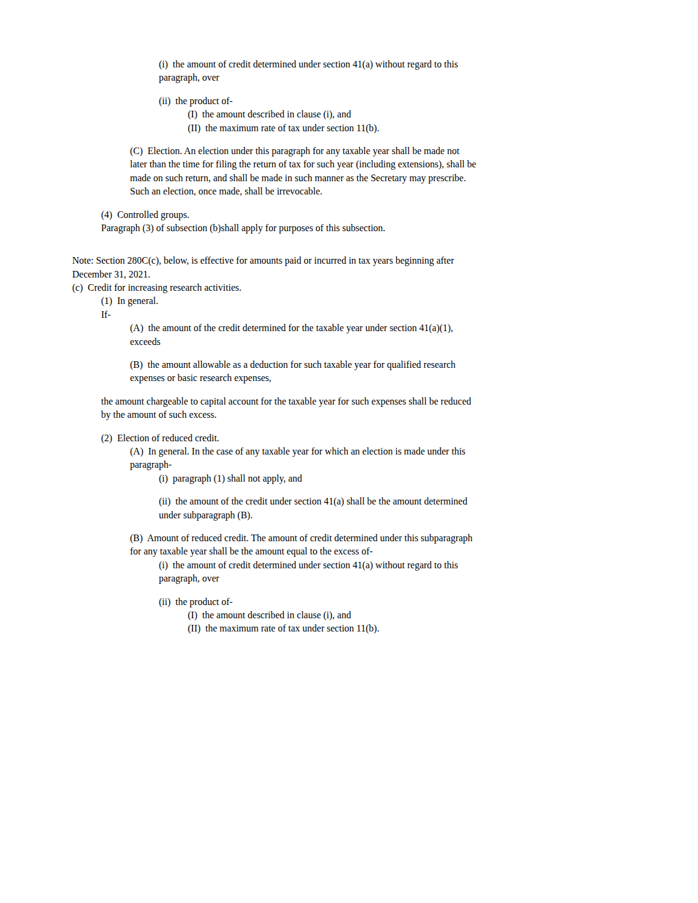(i) the amount of credit determined under section 41(a) without regard to this paragraph, over
(ii) the product of-
(I) the amount described in clause (i), and
(II) the maximum rate of tax under section 11(b).
(C) Election. An election under this paragraph for any taxable year shall be made not later than the time for filing the return of tax for such year (including extensions), shall be made on such return, and shall be made in such manner as the Secretary may prescribe. Such an election, once made, shall be irrevocable.
(4) Controlled groups.
Paragraph (3) of subsection (b)shall apply for purposes of this subsection.
Note: Section 280C(c), below, is effective for amounts paid or incurred in tax years beginning after December 31, 2021.
(c) Credit for increasing research activities.
(1) In general.
If-
(A) the amount of the credit determined for the taxable year under section 41(a)(1), exceeds
(B) the amount allowable as a deduction for such taxable year for qualified research expenses or basic research expenses,
the amount chargeable to capital account for the taxable year for such expenses shall be reduced by the amount of such excess.
(2) Election of reduced credit.
(A) In general. In the case of any taxable year for which an election is made under this paragraph-
(i) paragraph (1) shall not apply, and
(ii) the amount of the credit under section 41(a) shall be the amount determined under subparagraph (B).
(B) Amount of reduced credit. The amount of credit determined under this subparagraph for any taxable year shall be the amount equal to the excess of-
(i) the amount of credit determined under section 41(a) without regard to this paragraph, over
(ii) the product of-
(I) the amount described in clause (i), and
(II) the maximum rate of tax under section 11(b).